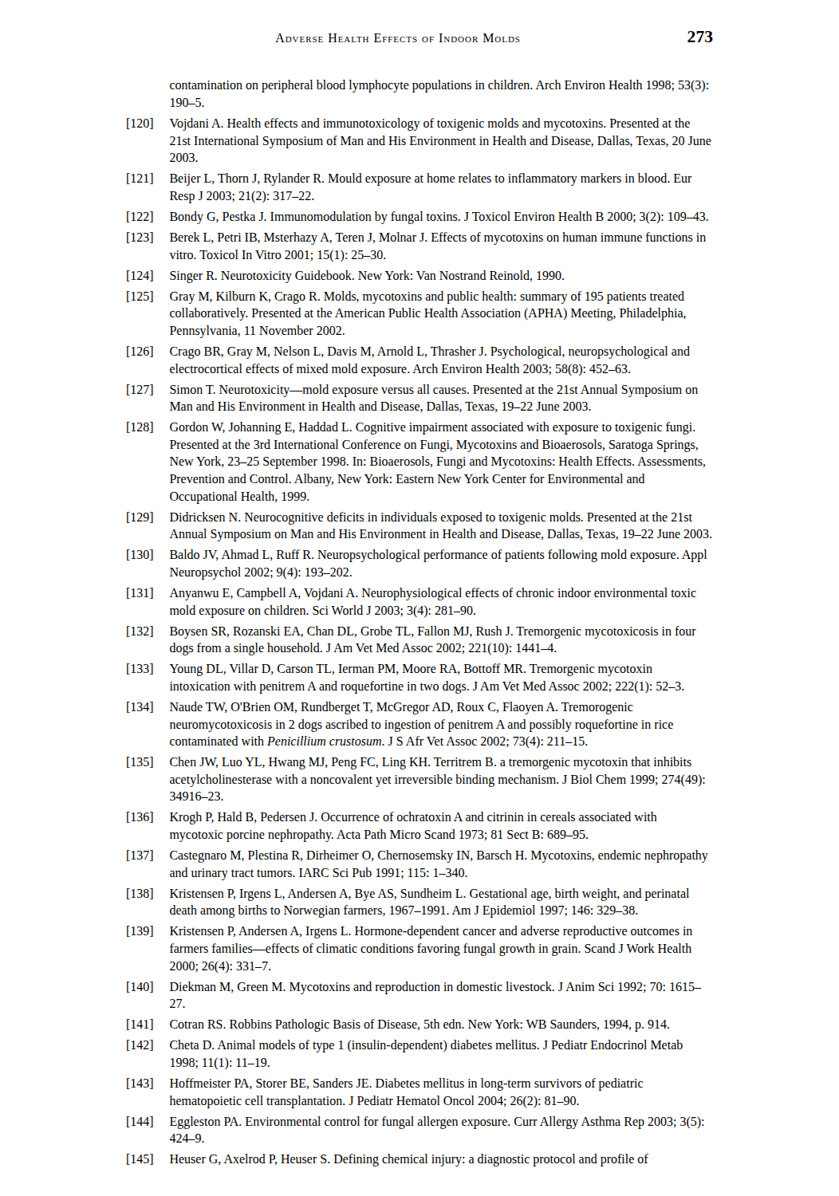Adverse Health Effects of Indoor Molds
273
contamination on peripheral blood lymphocyte populations in children. Arch Environ Health 1998; 53(3): 190–5.
[120] Vojdani A. Health effects and immunotoxicology of toxigenic molds and mycotoxins. Presented at the 21st International Symposium of Man and His Environment in Health and Disease, Dallas, Texas, 20 June 2003.
[121] Beijer L, Thorn J, Rylander R. Mould exposure at home relates to inflammatory markers in blood. Eur Resp J 2003; 21(2): 317–22.
[122] Bondy G, Pestka J. Immunomodulation by fungal toxins. J Toxicol Environ Health B 2000; 3(2): 109–43.
[123] Berek L, Petri IB, Msterhazy A, Teren J, Molnar J. Effects of mycotoxins on human immune functions in vitro. Toxicol In Vitro 2001; 15(1): 25–30.
[124] Singer R. Neurotoxicity Guidebook. New York: Van Nostrand Reinold, 1990.
[125] Gray M, Kilburn K, Crago R. Molds, mycotoxins and public health: summary of 195 patients treated collaboratively. Presented at the American Public Health Association (APHA) Meeting, Philadelphia, Pennsylvania, 11 November 2002.
[126] Crago BR, Gray M, Nelson L, Davis M, Arnold L, Thrasher J. Psychological, neuropsychological and electrocortical effects of mixed mold exposure. Arch Environ Health 2003; 58(8): 452–63.
[127] Simon T. Neurotoxicity—mold exposure versus all causes. Presented at the 21st Annual Symposium on Man and His Environment in Health and Disease, Dallas, Texas, 19–22 June 2003.
[128] Gordon W, Johanning E, Haddad L. Cognitive impairment associated with exposure to toxigenic fungi. Presented at the 3rd International Conference on Fungi, Mycotoxins and Bioaerosols, Saratoga Springs, New York, 23–25 September 1998. In: Bioaerosols, Fungi and Mycotoxins: Health Effects. Assessments, Prevention and Control. Albany, New York: Eastern New York Center for Environmental and Occupational Health, 1999.
[129] Didricksen N. Neurocognitive deficits in individuals exposed to toxigenic molds. Presented at the 21st Annual Symposium on Man and His Environment in Health and Disease, Dallas, Texas, 19–22 June 2003.
[130] Baldo JV, Ahmad L, Ruff R. Neuropsychological performance of patients following mold exposure. Appl Neuropsychol 2002; 9(4): 193–202.
[131] Anyanwu E, Campbell A, Vojdani A. Neurophysiological effects of chronic indoor environmental toxic mold exposure on children. Sci World J 2003; 3(4): 281–90.
[132] Boysen SR, Rozanski EA, Chan DL, Grobe TL, Fallon MJ, Rush J. Tremorgenic mycotoxicosis in four dogs from a single household. J Am Vet Med Assoc 2002; 221(10): 1441–4.
[133] Young DL, Villar D, Carson TL, Ierman PM, Moore RA, Bottoff MR. Tremorgenic mycotoxin intoxication with penitrem A and roquefortine in two dogs. J Am Vet Med Assoc 2002; 222(1): 52–3.
[134] Naude TW, O'Brien OM, Rundberget T, McGregor AD, Roux C, Flaoyen A. Tremorogenic neuromycotoxicosis in 2 dogs ascribed to ingestion of penitrem A and possibly roquefortine in rice contaminated with Penicillium crustosum. J S Afr Vet Assoc 2002; 73(4): 211–15.
[135] Chen JW, Luo YL, Hwang MJ, Peng FC, Ling KH. Territrem B. a tremorgenic mycotoxin that inhibits acetylcholinesterase with a noncovalent yet irreversible binding mechanism. J Biol Chem 1999; 274(49): 34916–23.
[136] Krogh P, Hald B, Pedersen J. Occurrence of ochratoxin A and citrinin in cereals associated with mycotoxic porcine nephropathy. Acta Path Micro Scand 1973; 81 Sect B: 689–95.
[137] Castegnaro M, Plestina R, Dirheimer O, Chernosemsky IN, Barsch H. Mycotoxins, endemic nephropathy and urinary tract tumors. IARC Sci Pub 1991; 115: 1–340.
[138] Kristensen P, Irgens L, Andersen A, Bye AS, Sundheim L. Gestational age, birth weight, and perinatal death among births to Norwegian farmers, 1967–1991. Am J Epidemiol 1997; 146: 329–38.
[139] Kristensen P, Andersen A, Irgens L. Hormone-dependent cancer and adverse reproductive outcomes in farmers families—effects of climatic conditions favoring fungal growth in grain. Scand J Work Health 2000; 26(4): 331–7.
[140] Diekman M, Green M. Mycotoxins and reproduction in domestic livestock. J Anim Sci 1992; 70: 1615–27.
[141] Cotran RS. Robbins Pathologic Basis of Disease, 5th edn. New York: WB Saunders, 1994, p. 914.
[142] Cheta D. Animal models of type 1 (insulin-dependent) diabetes mellitus. J Pediatr Endocrinol Metab 1998; 11(1): 11–19.
[143] Hoffmeister PA, Storer BE, Sanders JE. Diabetes mellitus in long-term survivors of pediatric hematopoietic cell transplantation. J Pediatr Hematol Oncol 2004; 26(2): 81–90.
[144] Eggleston PA. Environmental control for fungal allergen exposure. Curr Allergy Asthma Rep 2003; 3(5): 424–9.
[145] Heuser G, Axelrod P, Heuser S. Defining chemical injury: a diagnostic protocol and profile of